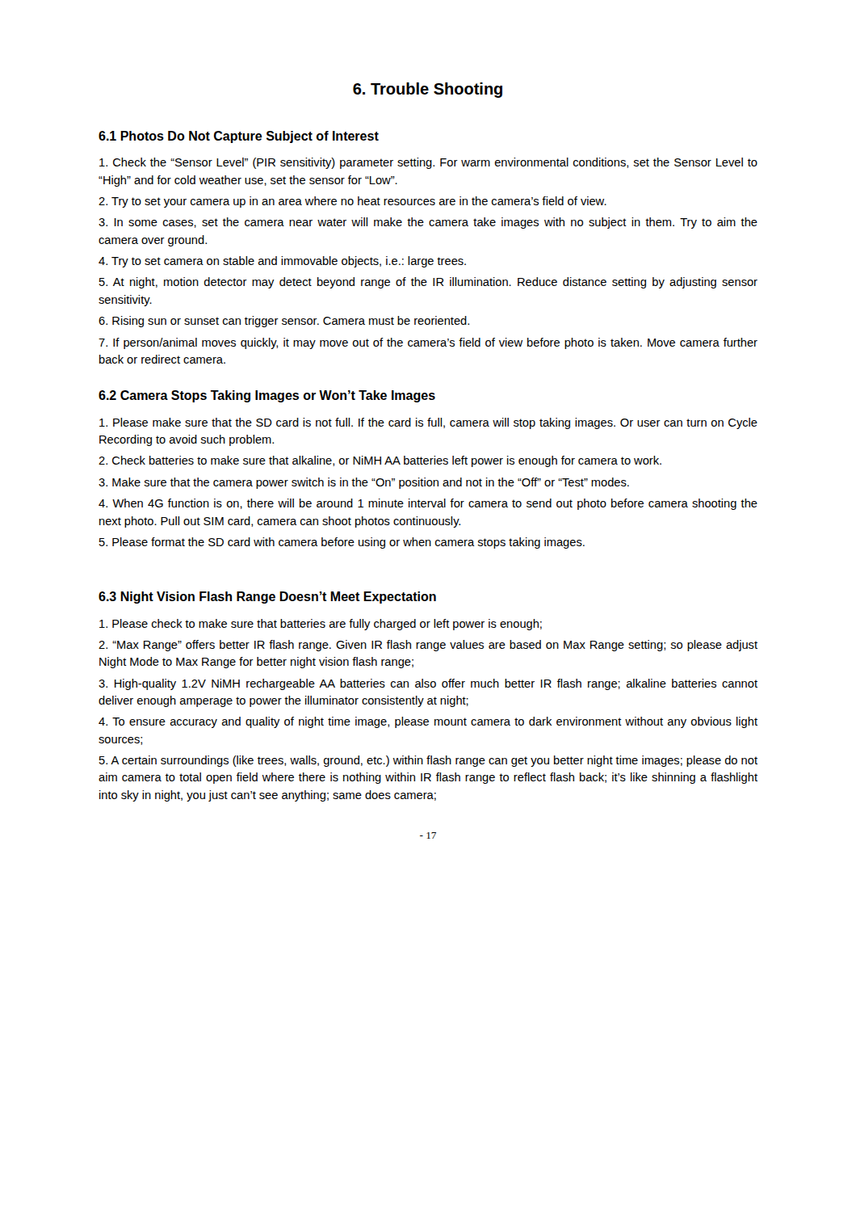6. Trouble Shooting
6.1 Photos Do Not Capture Subject of Interest
1. Check the “Sensor Level” (PIR sensitivity) parameter setting. For warm environmental conditions, set the Sensor Level to “High” and for cold weather use, set the sensor for “Low”.
2. Try to set your camera up in an area where no heat resources are in the camera’s field of view.
3. In some cases, set the camera near water will make the camera take images with no subject in them. Try to aim the camera over ground.
4. Try to set camera on stable and immovable objects, i.e.: large trees.
5. At night, motion detector may detect beyond range of the IR illumination. Reduce distance setting by adjusting sensor sensitivity.
6. Rising sun or sunset can trigger sensor. Camera must be reoriented.
7. If person/animal moves quickly, it may move out of the camera’s field of view before photo is taken. Move camera further back or redirect camera.
6.2 Camera Stops Taking Images or Won’t Take Images
1. Please make sure that the SD card is not full. If the card is full, camera will stop taking images. Or user can turn on Cycle Recording to avoid such problem.
2. Check batteries to make sure that alkaline, or NiMH AA batteries left power is enough for camera to work.
3. Make sure that the camera power switch is in the “On” position and not in the “Off” or “Test” modes.
4. When 4G function is on, there will be around 1 minute interval for camera to send out photo before camera shooting the next photo. Pull out SIM card, camera can shoot photos continuously.
5. Please format the SD card with camera before using or when camera stops taking images.
6.3 Night Vision Flash Range Doesn’t Meet Expectation
1. Please check to make sure that batteries are fully charged or left power is enough;
2. “Max Range” offers better IR flash range. Given IR flash range values are based on Max Range setting; so please adjust Night Mode to Max Range for better night vision flash range;
3. High-quality 1.2V NiMH rechargeable AA batteries can also offer much better IR flash range; alkaline batteries cannot deliver enough amperage to power the illuminator consistently at night;
4. To ensure accuracy and quality of night time image, please mount camera to dark environment without any obvious light sources;
5. A certain surroundings (like trees, walls, ground, etc.) within flash range can get you better night time images; please do not aim camera to total open field where there is nothing within IR flash range to reflect flash back; it’s like shinning a flashlight into sky in night, you just can’t see anything; same does camera;
- 17